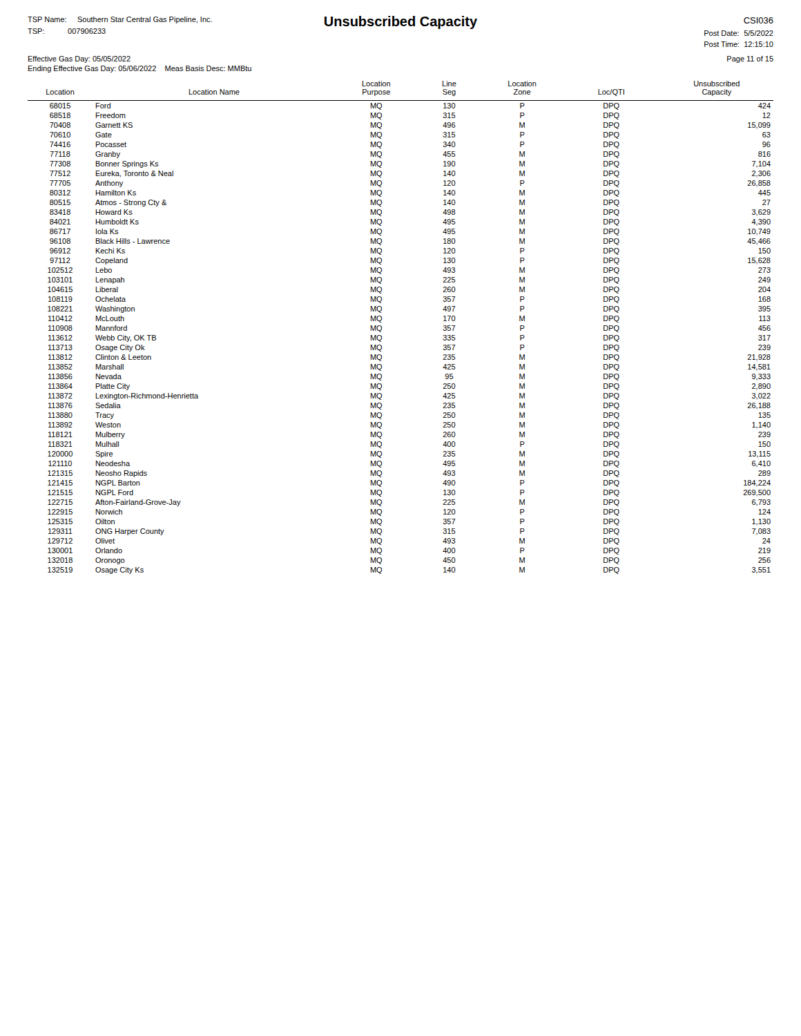| TSP Name: Southern Star Central Gas Pipeline, Inc. TSP: 007906233 | Unsubscribed Capacity | CSI036 / Post Date: / 5/5/2022 / / Post Time: / 12:15:10 / |
Effective Gas Day: 05/05/2022 Page 11 of 15
Ending Effective Gas Day: 05/06/2022 Meas Basis Desc: MMBtu
| Location | Location Name | Location Purpose | Line Seg | Location Zone | Loc/QTI | Unsubscribed Capacity |
| --- | --- | --- | --- | --- | --- | --- |
| 68015 | Ford | MQ | 130 | P | DPQ | 424 |
| 68518 | Freedom | MQ | 315 | P | DPQ | 12 |
| 70408 | Garnett KS | MQ | 496 | M | DPQ | 15,099 |
| 70610 | Gate | MQ | 315 | P | DPQ | 63 |
| 74416 | Pocasset | MQ | 340 | P | DPQ | 96 |
| 77118 | Granby | MQ | 455 | M | DPQ | 816 |
| 77308 | Bonner Springs Ks | MQ | 190 | M | DPQ | 7,104 |
| 77512 | Eureka, Toronto & Neal | MQ | 140 | M | DPQ | 2,306 |
| 77705 | Anthony | MQ | 120 | P | DPQ | 26,858 |
| 80312 | Hamilton Ks | MQ | 140 | M | DPQ | 445 |
| 80515 | Atmos - Strong Cty & | MQ | 140 | M | DPQ | 27 |
| 83418 | Howard Ks | MQ | 498 | M | DPQ | 3,629 |
| 84021 | Humboldt Ks | MQ | 495 | M | DPQ | 4,390 |
| 86717 | Iola Ks | MQ | 495 | M | DPQ | 10,749 |
| 96108 | Black Hills - Lawrence | MQ | 180 | M | DPQ | 45,466 |
| 96912 | Kechi Ks | MQ | 120 | P | DPQ | 150 |
| 97112 | Copeland | MQ | 130 | P | DPQ | 15,628 |
| 102512 | Lebo | MQ | 493 | M | DPQ | 273 |
| 103101 | Lenapah | MQ | 225 | M | DPQ | 249 |
| 104615 | Liberal | MQ | 260 | M | DPQ | 204 |
| 108119 | Ochelata | MQ | 357 | P | DPQ | 168 |
| 108221 | Washington | MQ | 497 | P | DPQ | 395 |
| 110412 | McLouth | MQ | 170 | M | DPQ | 113 |
| 110908 | Mannford | MQ | 357 | P | DPQ | 456 |
| 113612 | Webb City, OK TB | MQ | 335 | P | DPQ | 317 |
| 113713 | Osage City Ok | MQ | 357 | P | DPQ | 239 |
| 113812 | Clinton & Leeton | MQ | 235 | M | DPQ | 21,928 |
| 113852 | Marshall | MQ | 425 | M | DPQ | 14,581 |
| 113856 | Nevada | MQ | 95 | M | DPQ | 9,333 |
| 113864 | Platte City | MQ | 250 | M | DPQ | 2,890 |
| 113872 | Lexington-Richmond-Henrietta | MQ | 425 | M | DPQ | 3,022 |
| 113876 | Sedalia | MQ | 235 | M | DPQ | 26,188 |
| 113880 | Tracy | MQ | 250 | M | DPQ | 135 |
| 113892 | Weston | MQ | 250 | M | DPQ | 1,140 |
| 118121 | Mulberry | MQ | 260 | M | DPQ | 239 |
| 118321 | Mulhall | MQ | 400 | P | DPQ | 150 |
| 120000 | Spire | MQ | 235 | M | DPQ | 13,115 |
| 121110 | Neodesha | MQ | 495 | M | DPQ | 6,410 |
| 121315 | Neosho Rapids | MQ | 493 | M | DPQ | 289 |
| 121415 | NGPL Barton | MQ | 490 | P | DPQ | 184,224 |
| 121515 | NGPL Ford | MQ | 130 | P | DPQ | 269,500 |
| 122715 | Afton-Fairland-Grove-Jay | MQ | 225 | M | DPQ | 6,793 |
| 122915 | Norwich | MQ | 120 | P | DPQ | 124 |
| 125315 | Oilton | MQ | 357 | P | DPQ | 1,130 |
| 129311 | ONG Harper County | MQ | 315 | P | DPQ | 7,083 |
| 129712 | Olivet | MQ | 493 | M | DPQ | 24 |
| 130001 | Orlando | MQ | 400 | P | DPQ | 219 |
| 132018 | Oronogo | MQ | 450 | M | DPQ | 256 |
| 132519 | Osage City Ks | MQ | 140 | M | DPQ | 3,551 |